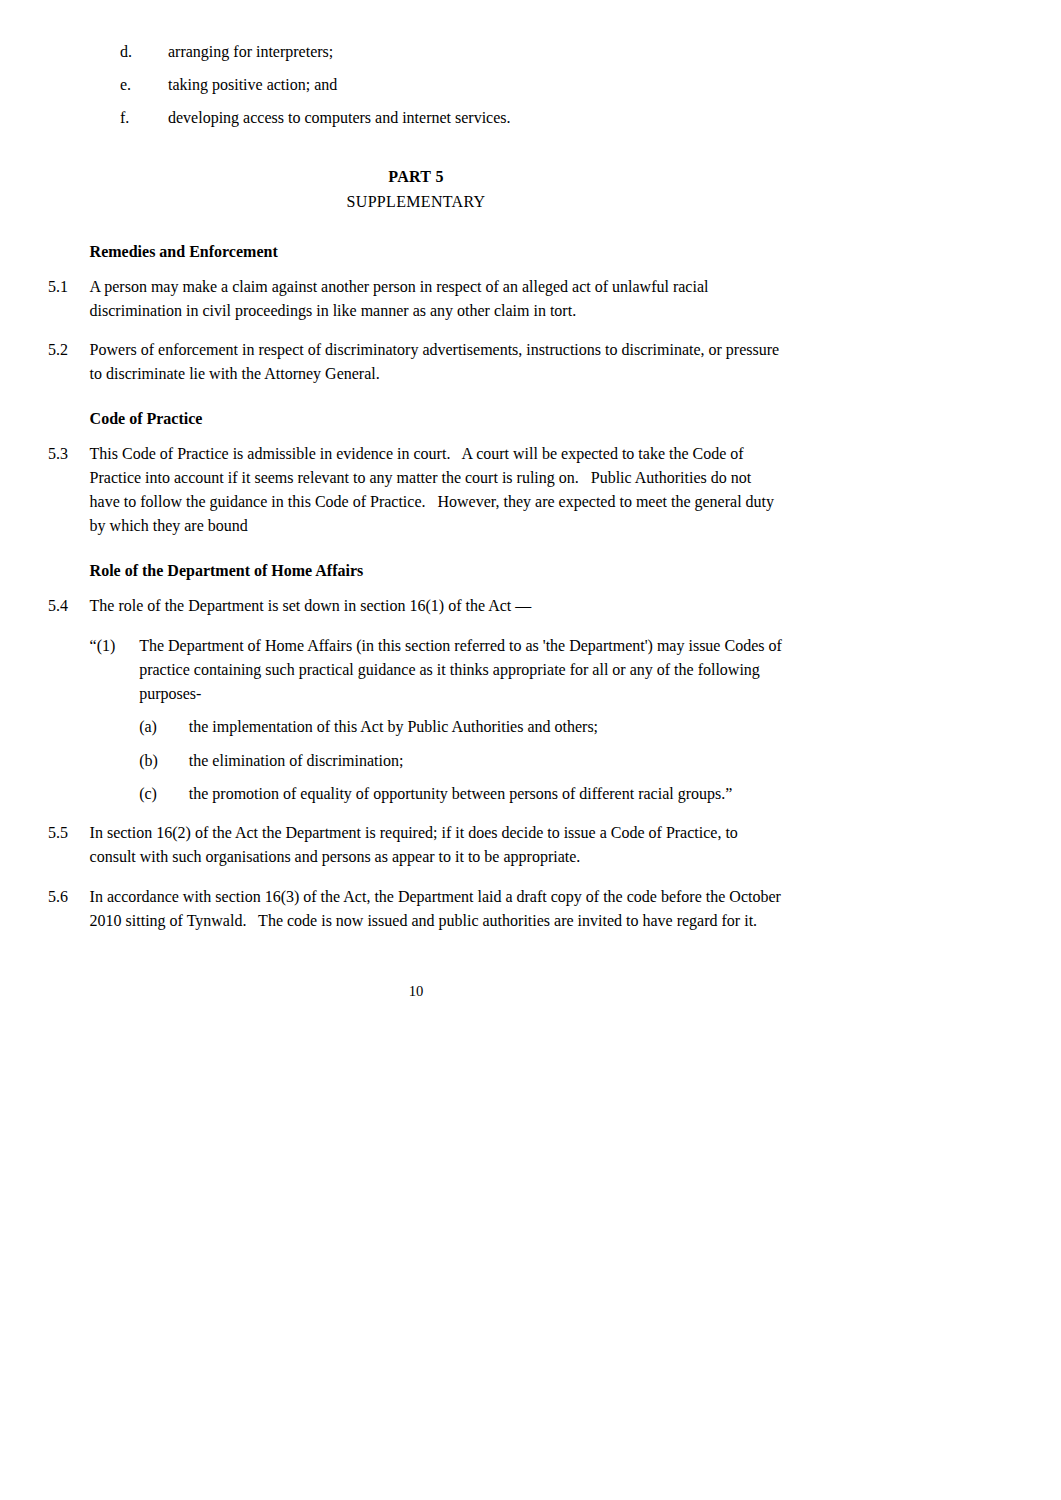d. arranging for interpreters;
e. taking positive action; and
f. developing access to computers and internet services.
PART 5
SUPPLEMENTARY
Remedies and Enforcement
5.1 A person may make a claim against another person in respect of an alleged act of unlawful racial discrimination in civil proceedings in like manner as any other claim in tort.
5.2 Powers of enforcement in respect of discriminatory advertisements, instructions to discriminate, or pressure to discriminate lie with the Attorney General.
Code of Practice
5.3 This Code of Practice is admissible in evidence in court. A court will be expected to take the Code of Practice into account if it seems relevant to any matter the court is ruling on. Public Authorities do not have to follow the guidance in this Code of Practice. However, they are expected to meet the general duty by which they are bound
Role of the Department of Home Affairs
5.4 The role of the Department is set down in section 16(1) of the Act —
“(1) The Department of Home Affairs (in this section referred to as 'the Department') may issue Codes of practice containing such practical guidance as it thinks appropriate for all or any of the following purposes-
(a) the implementation of this Act by Public Authorities and others;
(b) the elimination of discrimination;
(c) the promotion of equality of opportunity between persons of different racial groups.”
5.5 In section 16(2) of the Act the Department is required; if it does decide to issue a Code of Practice, to consult with such organisations and persons as appear to it to be appropriate.
5.6 In accordance with section 16(3) of the Act, the Department laid a draft copy of the code before the October 2010 sitting of Tynwald. The code is now issued and public authorities are invited to have regard for it.
10